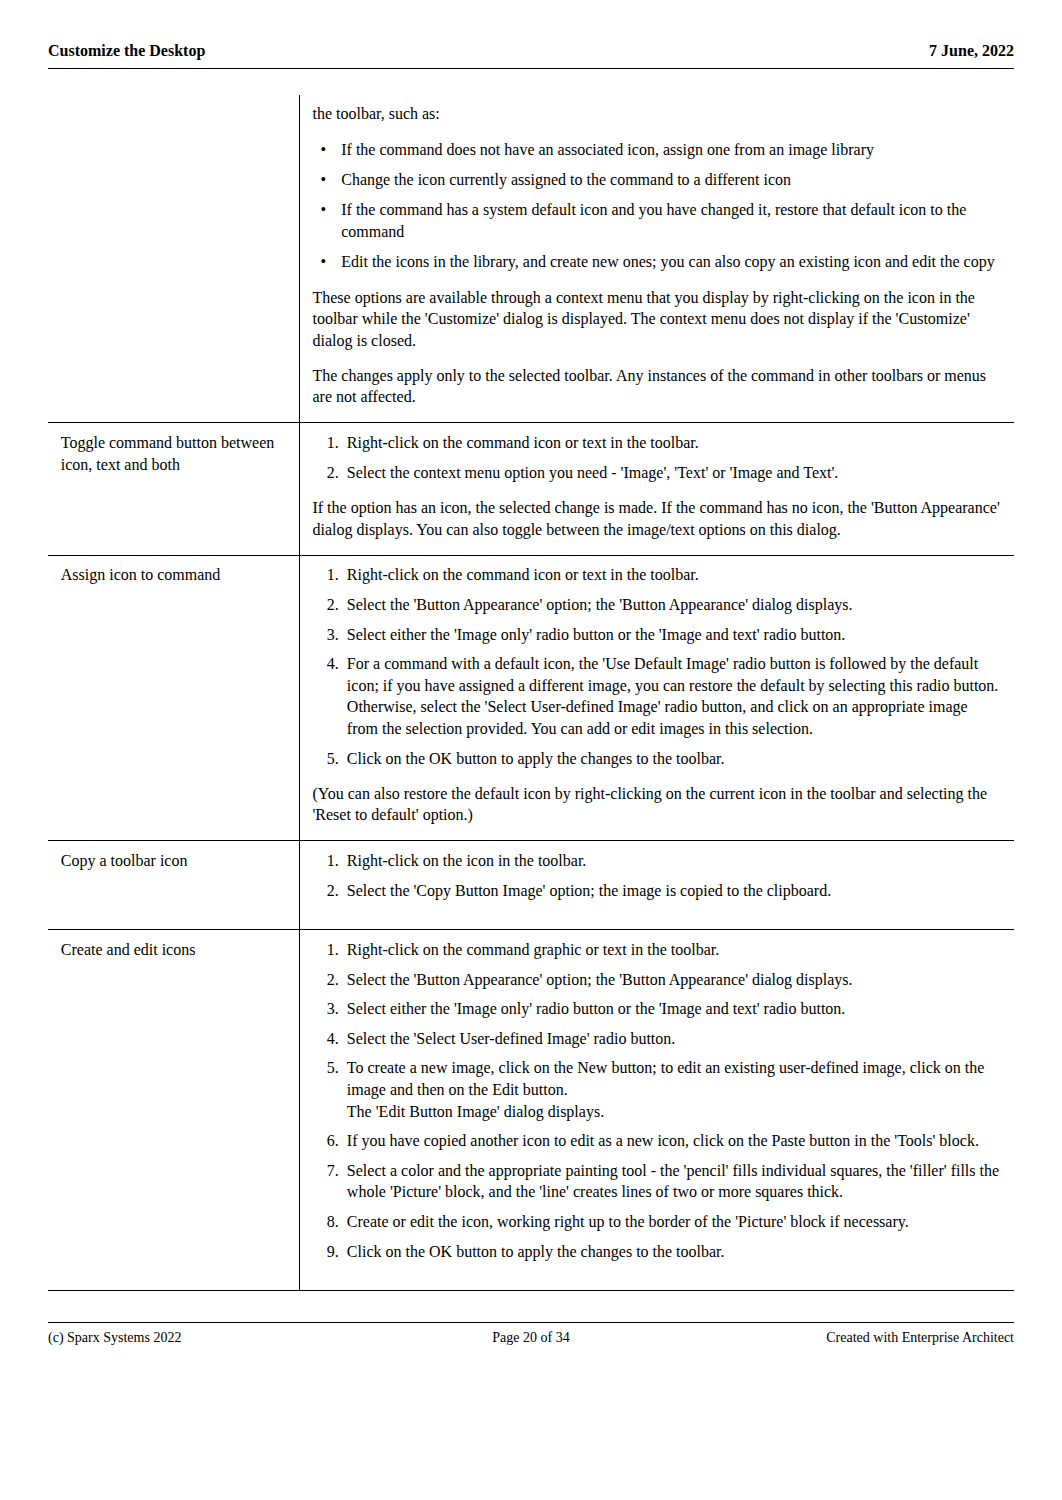Customize the Desktop
7 June, 2022
| | the toolbar, such as: If the command does not have an associated icon, assign one from an image library Change the icon currently assigned to the command to a different icon If the command has a system default icon and you have changed it, restore that default icon to the command Edit the icons in the library, and create new ones; you can also copy an existing icon and edit the copy These options are available through a context menu that you display by right-clicking on the icon in the toolbar while the 'Customize' dialog is displayed. The context menu does not display if the 'Customize' dialog is closed. The changes apply only to the selected toolbar. Any instances of the command in other toolbars or menus are not affected. |
| Toggle command button between icon, text and both | Right-click on the command icon or text in the toolbar. Select the context menu option you need - 'Image', 'Text' or 'Image and Text'. If the option has an icon, the selected change is made. If the command has no icon, the 'Button Appearance' dialog displays. You can also toggle between the image/text options on this dialog. |
| Assign icon to command | Right-click on the command icon or text in the toolbar. Select the 'Button Appearance' option; the 'Button Appearance' dialog displays. Select either the 'Image only' radio button or the 'Image and text' radio button. For a command with a default icon, the 'Use Default Image' radio button is followed by the default icon; if you have assigned a different image, you can restore the default by selecting this radio button. Otherwise, select the 'Select User-defined Image' radio button, and click on an appropriate image from the selection provided. You can add or edit images in this selection. Click on the OK button to apply the changes to the toolbar. (You can also restore the default icon by right-clicking on the current icon in the toolbar and selecting the 'Reset to default' option.) |
| Copy a toolbar icon | Right-click on the icon in the toolbar. Select the 'Copy Button Image' option; the image is copied to the clipboard. |
| Create and edit icons | Right-click on the command graphic or text in the toolbar. Select the 'Button Appearance' option; the 'Button Appearance' dialog displays. Select either the 'Image only' radio button or the 'Image and text' radio button. Select the 'Select User-defined Image' radio button. To create a new image, click on the New button; to edit an existing user-defined image, click on the image and then on the Edit button. The 'Edit Button Image' dialog displays. If you have copied another icon to edit as a new icon, click on the Paste button in the 'Tools' block. Select a color and the appropriate painting tool - the 'pencil' fills individual squares, the 'filler' fills the whole 'Picture' block, and the 'line' creates lines of two or more squares thick. Create or edit the icon, working right up to the border of the 'Picture' block if necessary. Click on the OK button to apply the changes to the toolbar. |
(c) Sparx Systems 2022
Page 20 of 34
Created with Enterprise Architect